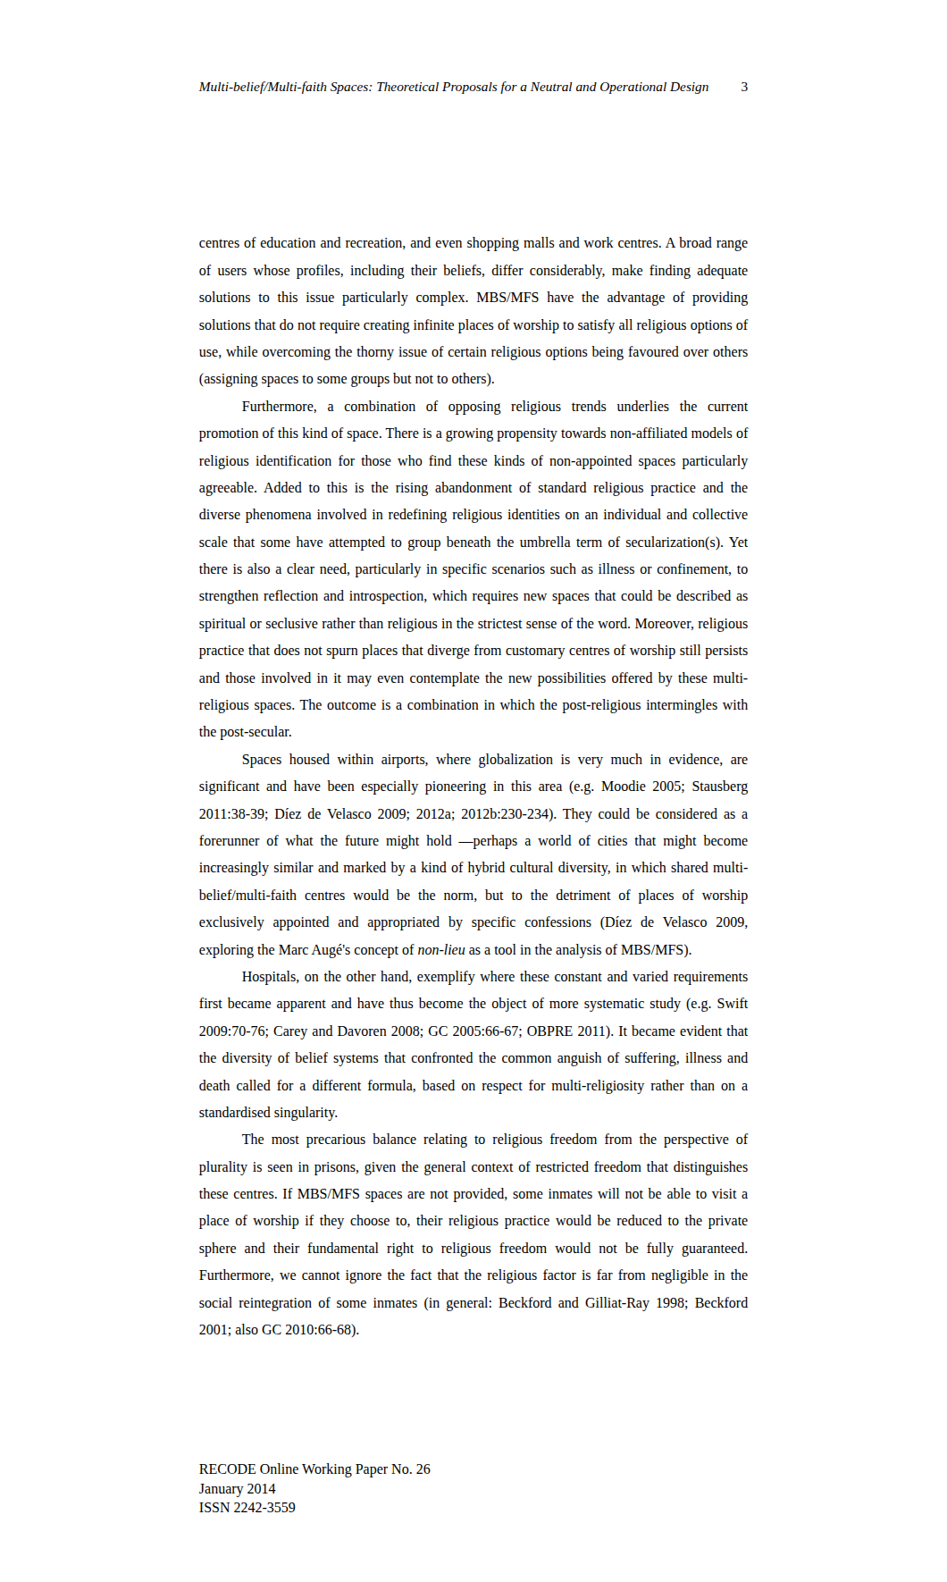Multi-belief/Multi-faith Spaces: Theoretical Proposals for a Neutral and Operational Design
3
centres of education and recreation, and even shopping malls and work centres. A broad range of users whose profiles, including their beliefs, differ considerably, make finding adequate solutions to this issue particularly complex. MBS/MFS have the advantage of providing solutions that do not require creating infinite places of worship to satisfy all religious options of use, while overcoming the thorny issue of certain religious options being favoured over others (assigning spaces to some groups but not to others).
Furthermore, a combination of opposing religious trends underlies the current promotion of this kind of space. There is a growing propensity towards non-affiliated models of religious identification for those who find these kinds of non-appointed spaces particularly agreeable. Added to this is the rising abandonment of standard religious practice and the diverse phenomena involved in redefining religious identities on an individual and collective scale that some have attempted to group beneath the umbrella term of secularization(s). Yet there is also a clear need, particularly in specific scenarios such as illness or confinement, to strengthen reflection and introspection, which requires new spaces that could be described as spiritual or seclusive rather than religious in the strictest sense of the word. Moreover, religious practice that does not spurn places that diverge from customary centres of worship still persists and those involved in it may even contemplate the new possibilities offered by these multi-religious spaces. The outcome is a combination in which the post-religious intermingles with the post-secular.
Spaces housed within airports, where globalization is very much in evidence, are significant and have been especially pioneering in this area (e.g. Moodie 2005; Stausberg 2011:38-39; Díez de Velasco 2009; 2012a; 2012b:230-234). They could be considered as a forerunner of what the future might hold —perhaps a world of cities that might become increasingly similar and marked by a kind of hybrid cultural diversity, in which shared multi-belief/multi-faith centres would be the norm, but to the detriment of places of worship exclusively appointed and appropriated by specific confessions (Díez de Velasco 2009, exploring the Marc Augé's concept of non-lieu as a tool in the analysis of MBS/MFS).
Hospitals, on the other hand, exemplify where these constant and varied requirements first became apparent and have thus become the object of more systematic study (e.g. Swift 2009:70-76; Carey and Davoren 2008; GC 2005:66-67; OBPRE 2011). It became evident that the diversity of belief systems that confronted the common anguish of suffering, illness and death called for a different formula, based on respect for multi-religiosity rather than on a standardised singularity.
The most precarious balance relating to religious freedom from the perspective of plurality is seen in prisons, given the general context of restricted freedom that distinguishes these centres. If MBS/MFS spaces are not provided, some inmates will not be able to visit a place of worship if they choose to, their religious practice would be reduced to the private sphere and their fundamental right to religious freedom would not be fully guaranteed. Furthermore, we cannot ignore the fact that the religious factor is far from negligible in the social reintegration of some inmates (in general: Beckford and Gilliat-Ray 1998; Beckford 2001; also GC 2010:66-68).
RECODE Online Working Paper No. 26
January 2014
ISSN 2242-3559